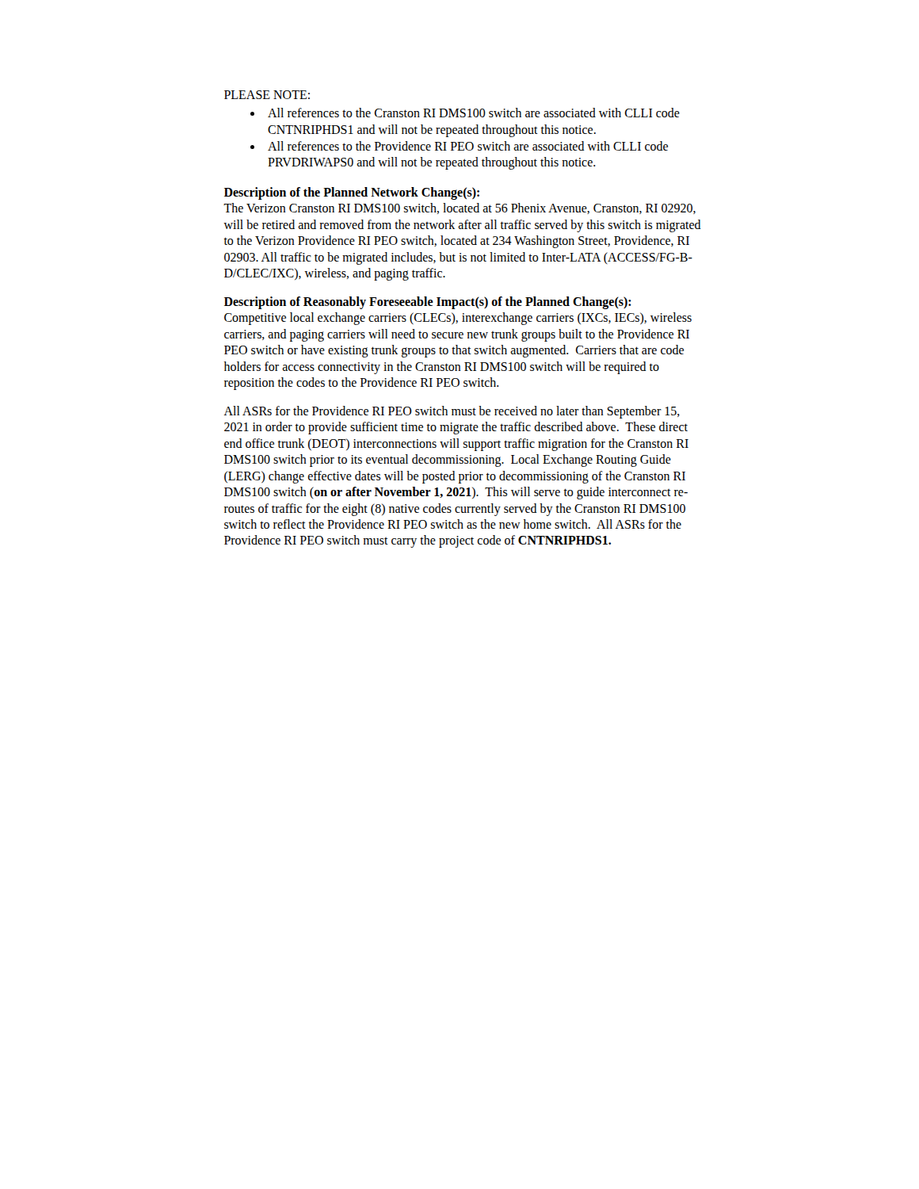PLEASE NOTE:
All references to the Cranston RI DMS100 switch are associated with CLLI code CNTNRIPHDS1 and will not be repeated throughout this notice.
All references to the Providence RI PEO switch are associated with CLLI code PRVDRIWAPS0 and will not be repeated throughout this notice.
Description of the Planned Network Change(s):
The Verizon Cranston RI DMS100 switch, located at 56 Phenix Avenue, Cranston, RI 02920, will be retired and removed from the network after all traffic served by this switch is migrated to the Verizon Providence RI PEO switch, located at 234 Washington Street, Providence, RI 02903. All traffic to be migrated includes, but is not limited to Inter-LATA (ACCESS/FG-B-D/CLEC/IXC), wireless, and paging traffic.
Description of Reasonably Foreseeable Impact(s) of the Planned Change(s):
Competitive local exchange carriers (CLECs), interexchange carriers (IXCs, IECs), wireless carriers, and paging carriers will need to secure new trunk groups built to the Providence RI PEO switch or have existing trunk groups to that switch augmented. Carriers that are code holders for access connectivity in the Cranston RI DMS100 switch will be required to reposition the codes to the Providence RI PEO switch.
All ASRs for the Providence RI PEO switch must be received no later than September 15, 2021 in order to provide sufficient time to migrate the traffic described above. These direct end office trunk (DEOT) interconnections will support traffic migration for the Cranston RI DMS100 switch prior to its eventual decommissioning. Local Exchange Routing Guide (LERG) change effective dates will be posted prior to decommissioning of the Cranston RI DMS100 switch (on or after November 1, 2021). This will serve to guide interconnect re-routes of traffic for the eight (8) native codes currently served by the Cranston RI DMS100 switch to reflect the Providence RI PEO switch as the new home switch. All ASRs for the Providence RI PEO switch must carry the project code of CNTNRIPHDS1.